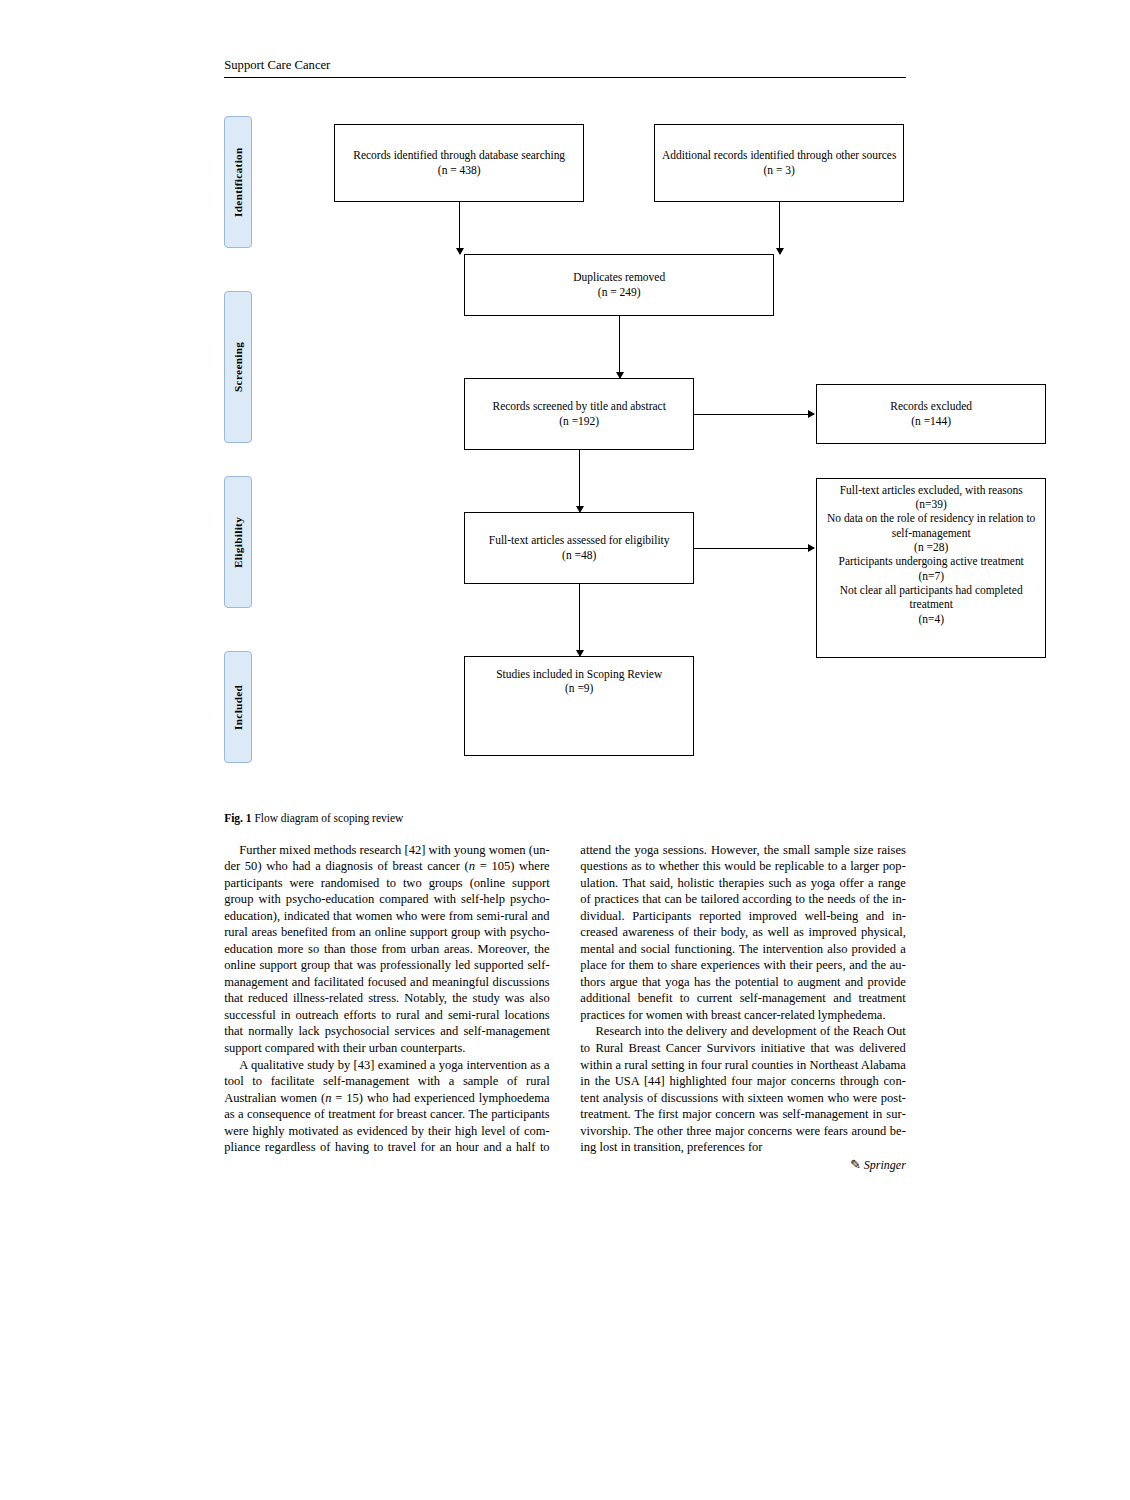Support Care Cancer
Identification
Screening
Eligibility
Included
Records identified through database searching
(n = 438)
Additional records identified through other sources
(n = 3)
Duplicates removed
(n = 249)
Records screened by title and abstract
(n =192)
Records excluded
(n =144)
Full-text articles assessed for eligibility
(n =48)
Full-text articles excluded, with reasons (n=39)
No data on the role of residency in relation to self-management
(n =28)
Participants undergoing active treatment
(n=7)
Not clear all participants had completed treatment
(n=4)
Studies included in Scoping Review
(n =9)
Fig. 1 Flow diagram of scoping review
Further mixed methods research [42] with young women (under 50) who had a diagnosis of breast cancer (n = 105) where participants were randomised to two groups (online support group with psycho-education compared with self-help psycho-education), indicated that women who were from semi-rural and rural areas benefited from an online support group with psycho-education more so than those from urban areas. Moreover, the online support group that was professionally led supported self-management and facilitated focused and meaningful discussions that reduced illness-related stress. Notably, the study was also successful in outreach efforts to rural and semi-rural locations that normally lack psychosocial services and self-management support compared with their urban counterparts.
A qualitative study by [43] examined a yoga intervention as a tool to facilitate self-management with a sample of rural Australian women (n = 15) who had experienced lymphoedema as a consequence of treatment for breast cancer. The participants were highly motivated as evidenced by their high level of compliance regardless of having to travel for an hour and a half to attend the yoga sessions. However, the small sample size raises questions as to whether this would be replicable to a larger population. That said, holistic therapies such as yoga offer a range of practices that can be tailored according to the needs of the individual. Participants reported improved well-being and increased awareness of their body, as well as improved physical, mental and social functioning. The intervention also provided a place for them to share experiences with their peers, and the authors argue that yoga has the potential to augment and provide additional benefit to current self-management and treatment practices for women with breast cancer-related lymphedema.
Research into the delivery and development of the Reach Out to Rural Breast Cancer Survivors initiative that was delivered within a rural setting in four rural counties in Northeast Alabama in the USA [44] highlighted four major concerns through content analysis of discussions with sixteen women who were post-treatment. The first major concern was self-management in survivorship. The other three major concerns were fears around being lost in transition, preferences for
✎Springer